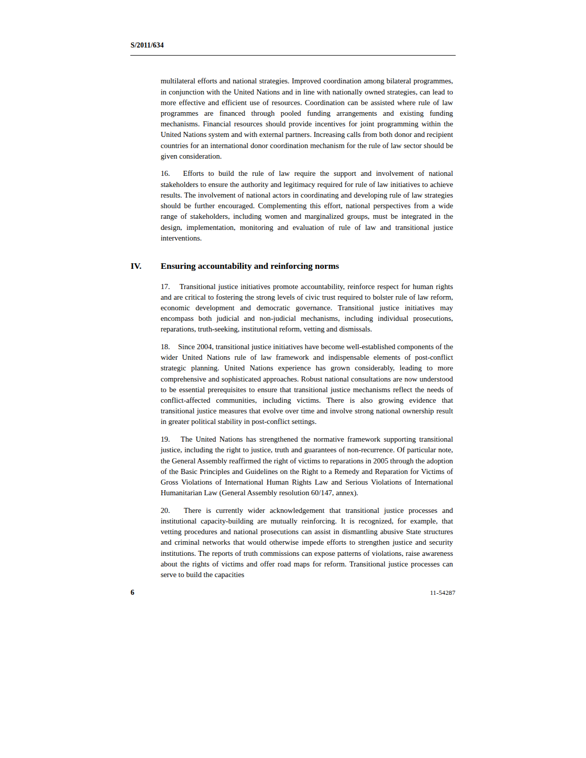S/2011/634
multilateral efforts and national strategies. Improved coordination among bilateral programmes, in conjunction with the United Nations and in line with nationally owned strategies, can lead to more effective and efficient use of resources. Coordination can be assisted where rule of law programmes are financed through pooled funding arrangements and existing funding mechanisms. Financial resources should provide incentives for joint programming within the United Nations system and with external partners. Increasing calls from both donor and recipient countries for an international donor coordination mechanism for the rule of law sector should be given consideration.
16. Efforts to build the rule of law require the support and involvement of national stakeholders to ensure the authority and legitimacy required for rule of law initiatives to achieve results. The involvement of national actors in coordinating and developing rule of law strategies should be further encouraged. Complementing this effort, national perspectives from a wide range of stakeholders, including women and marginalized groups, must be integrated in the design, implementation, monitoring and evaluation of rule of law and transitional justice interventions.
IV. Ensuring accountability and reinforcing norms
17. Transitional justice initiatives promote accountability, reinforce respect for human rights and are critical to fostering the strong levels of civic trust required to bolster rule of law reform, economic development and democratic governance. Transitional justice initiatives may encompass both judicial and non-judicial mechanisms, including individual prosecutions, reparations, truth-seeking, institutional reform, vetting and dismissals.
18. Since 2004, transitional justice initiatives have become well-established components of the wider United Nations rule of law framework and indispensable elements of post-conflict strategic planning. United Nations experience has grown considerably, leading to more comprehensive and sophisticated approaches. Robust national consultations are now understood to be essential prerequisites to ensure that transitional justice mechanisms reflect the needs of conflict-affected communities, including victims. There is also growing evidence that transitional justice measures that evolve over time and involve strong national ownership result in greater political stability in post-conflict settings.
19. The United Nations has strengthened the normative framework supporting transitional justice, including the right to justice, truth and guarantees of non-recurrence. Of particular note, the General Assembly reaffirmed the right of victims to reparations in 2005 through the adoption of the Basic Principles and Guidelines on the Right to a Remedy and Reparation for Victims of Gross Violations of International Human Rights Law and Serious Violations of International Humanitarian Law (General Assembly resolution 60/147, annex).
20. There is currently wider acknowledgement that transitional justice processes and institutional capacity-building are mutually reinforcing. It is recognized, for example, that vetting procedures and national prosecutions can assist in dismantling abusive State structures and criminal networks that would otherwise impede efforts to strengthen justice and security institutions. The reports of truth commissions can expose patterns of violations, raise awareness about the rights of victims and offer road maps for reform. Transitional justice processes can serve to build the capacities
6 11-54287